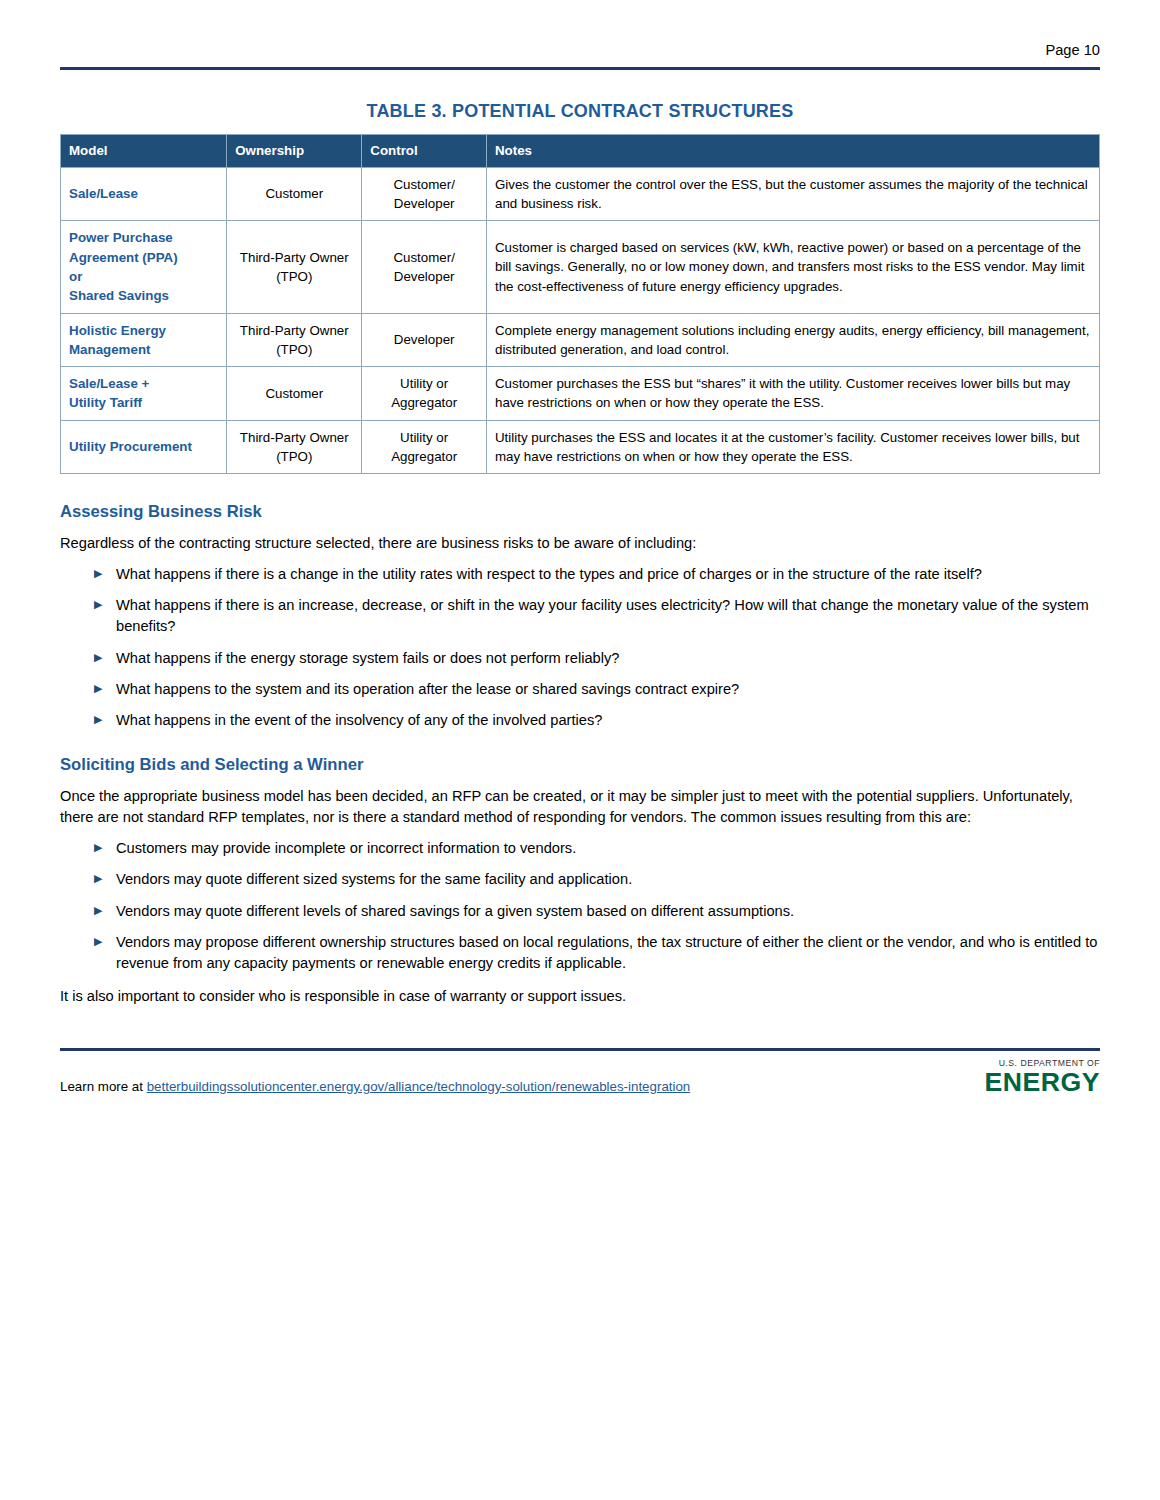Page 10
TABLE 3. POTENTIAL CONTRACT STRUCTURES
| Model | Ownership | Control | Notes |
| --- | --- | --- | --- |
| Sale/Lease | Customer | Customer/ Developer | Gives the customer the control over the ESS, but the customer assumes the majority of the technical and business risk. |
| Power Purchase Agreement (PPA) or Shared Savings | Third-Party Owner (TPO) | Customer/ Developer | Customer is charged based on services (kW, kWh, reactive power) or based on a percentage of the bill savings. Generally, no or low money down, and transfers most risks to the ESS vendor. May limit the cost-effectiveness of future energy efficiency upgrades. |
| Holistic Energy Management | Third-Party Owner (TPO) | Developer | Complete energy management solutions including energy audits, energy efficiency, bill management, distributed generation, and load control. |
| Sale/Lease + Utility Tariff | Customer | Utility or Aggregator | Customer purchases the ESS but “shares” it with the utility. Customer receives lower bills but may have restrictions on when or how they operate the ESS. |
| Utility Procurement | Third-Party Owner (TPO) | Utility or Aggregator | Utility purchases the ESS and locates it at the customer’s facility. Customer receives lower bills, but may have restrictions on when or how they operate the ESS. |
Assessing Business Risk
Regardless of the contracting structure selected, there are business risks to be aware of including:
What happens if there is a change in the utility rates with respect to the types and price of charges or in the structure of the rate itself?
What happens if there is an increase, decrease, or shift in the way your facility uses electricity? How will that change the monetary value of the system benefits?
What happens if the energy storage system fails or does not perform reliably?
What happens to the system and its operation after the lease or shared savings contract expire?
What happens in the event of the insolvency of any of the involved parties?
Soliciting Bids and Selecting a Winner
Once the appropriate business model has been decided, an RFP can be created, or it may be simpler just to meet with the potential suppliers. Unfortunately, there are not standard RFP templates, nor is there a standard method of responding for vendors. The common issues resulting from this are:
Customers may provide incomplete or incorrect information to vendors.
Vendors may quote different sized systems for the same facility and application.
Vendors may quote different levels of shared savings for a given system based on different assumptions.
Vendors may propose different ownership structures based on local regulations, the tax structure of either the client or the vendor, and who is entitled to revenue from any capacity payments or renewable energy credits if applicable.
It is also important to consider who is responsible in case of warranty or support issues.
Learn more at betterbuildingssolutioncenter.energy.gov/alliance/technology-solution/renewables-integration
U.S. DEPARTMENT OF ENERGY